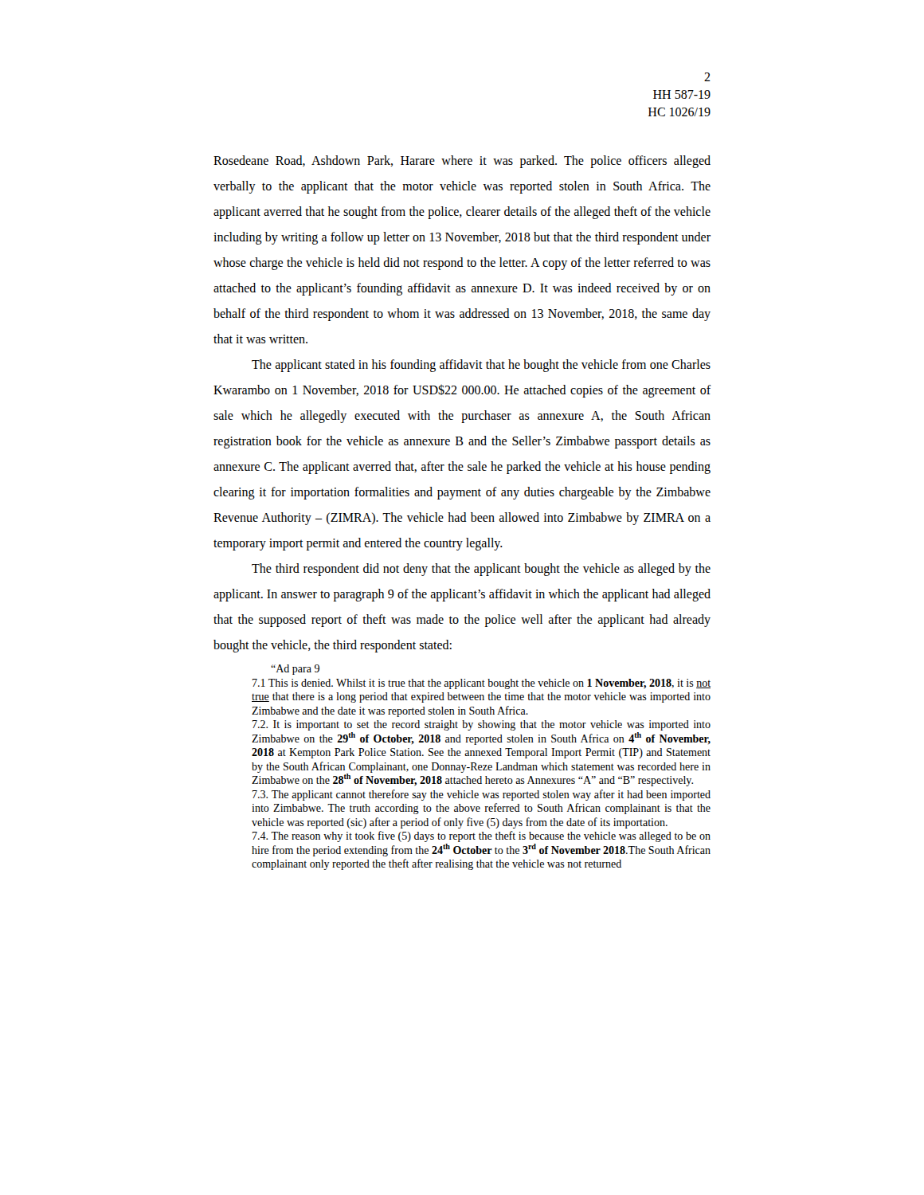2
HH 587-19
HC 1026/19
Rosedeane Road, Ashdown Park, Harare where it was parked. The police officers alleged verbally to the applicant that the motor vehicle was reported stolen in South Africa. The applicant averred that he sought from the police, clearer details of the alleged theft of the vehicle including by writing a follow up letter on 13 November, 2018 but that the third respondent under whose charge the vehicle is held did not respond to the letter. A copy of the letter referred to was attached to the applicant’s founding affidavit as annexure D. It was indeed received by or on behalf of the third respondent to whom it was addressed on 13 November, 2018, the same day that it was written.
The applicant stated in his founding affidavit that he bought the vehicle from one Charles Kwarambo on 1 November, 2018 for USD$22 000.00. He attached copies of the agreement of sale which he allegedly executed with the purchaser as annexure A, the South African registration book for the vehicle as annexure B and the Seller’s Zimbabwe passport details as annexure C. The applicant averred that, after the sale he parked the vehicle at his house pending clearing it for importation formalities and payment of any duties chargeable by the Zimbabwe Revenue Authority – (ZIMRA). The vehicle had been allowed into Zimbabwe by ZIMRA on a temporary import permit and entered the country legally.
The third respondent did not deny that the applicant bought the vehicle as alleged by the applicant. In answer to paragraph 9 of the applicant’s affidavit in which the applicant had alleged that the supposed report of theft was made to the police well after the applicant had already bought the vehicle, the third respondent stated:
“Ad para 9
7.1 This is denied. Whilst it is true that the applicant bought the vehicle on 1 November, 2018, it is not true that there is a long period that expired between the time that the motor vehicle was imported into Zimbabwe and the date it was reported stolen in South Africa.
7.2. It is important to set the record straight by showing that the motor vehicle was imported into Zimbabwe on the 29th of October, 2018 and reported stolen in South Africa on 4th of November, 2018 at Kempton Park Police Station. See the annexed Temporal Import Permit (TIP) and Statement by the South African Complainant, one Donnay-Reze Landman which statement was recorded here in Zimbabwe on the 28th of November, 2018 attached hereto as Annexures “A” and “B” respectively.
7.3. The applicant cannot therefore say the vehicle was reported stolen way after it had been imported into Zimbabwe. The truth according to the above referred to South African complainant is that the vehicle was reported (sic) after a period of only five (5) days from the date of its importation.
7.4. The reason why it took five (5) days to report the theft is because the vehicle was alleged to be on hire from the period extending from the 24th October to the 3rd of November 2018.The South African complainant only reported the theft after realising that the vehicle was not returned